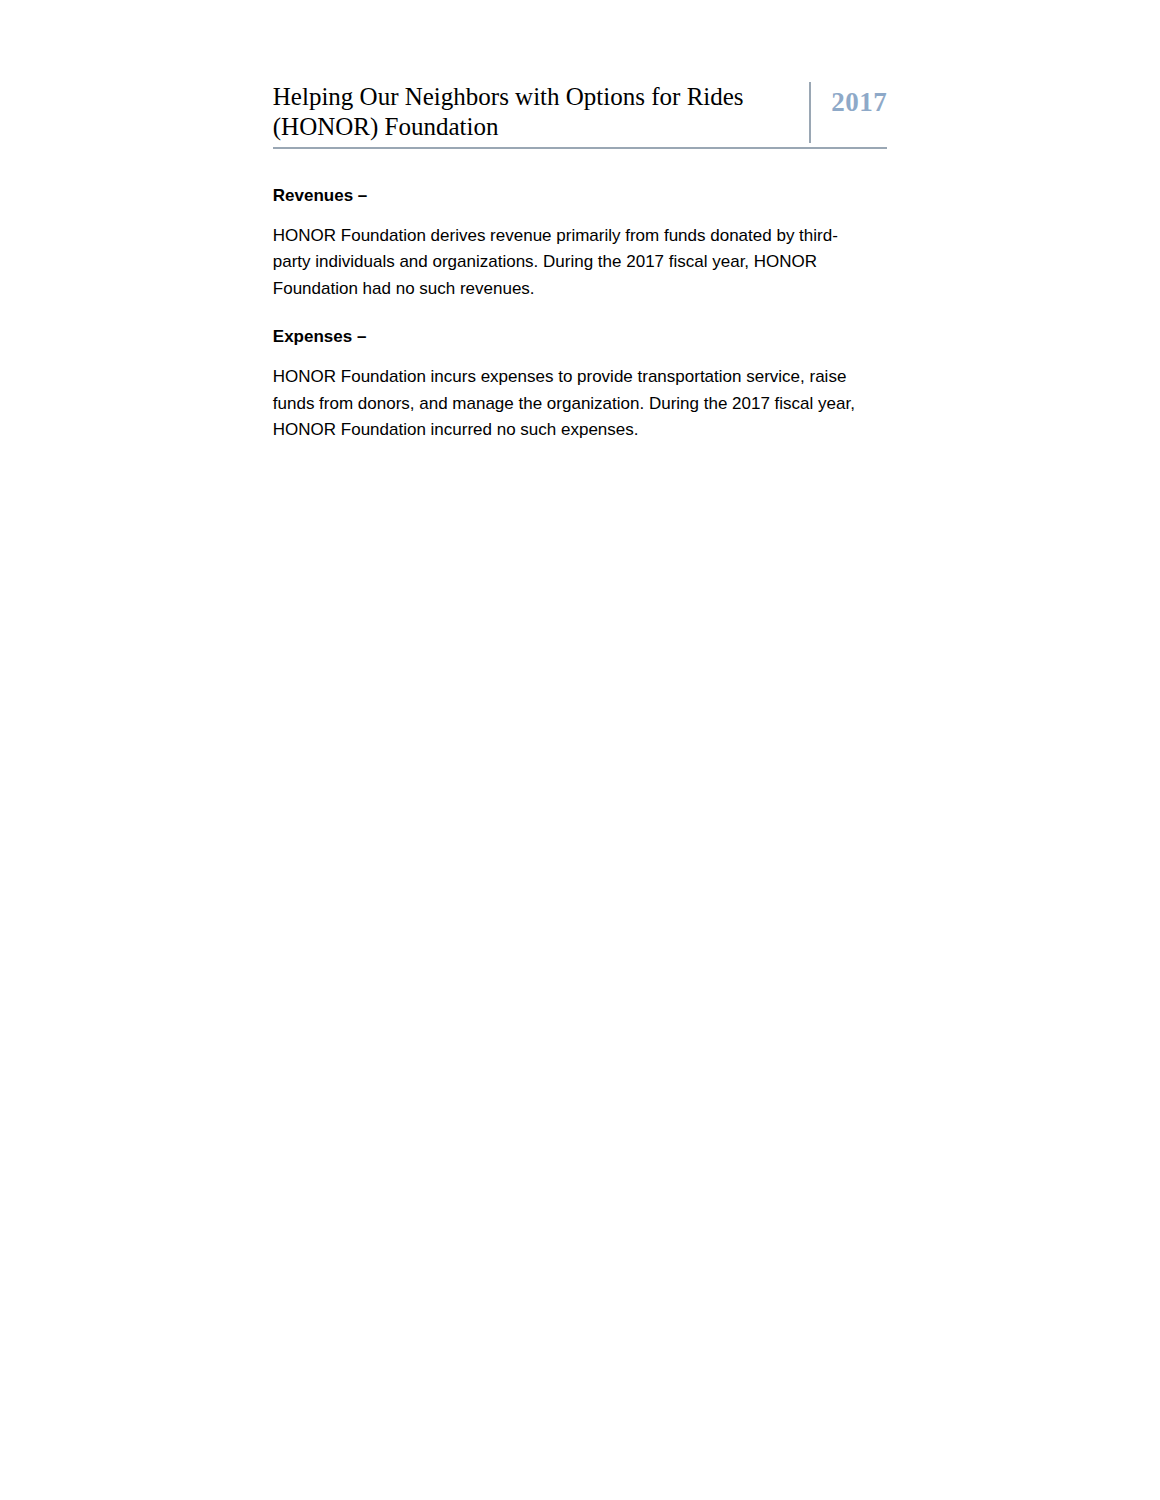Helping Our Neighbors with Options for Rides (HONOR) Foundation
2017
Revenues –
HONOR Foundation derives revenue primarily from funds donated by third-party individuals and organizations. During the 2017 fiscal year, HONOR Foundation had no such revenues.
Expenses –
HONOR Foundation incurs expenses to provide transportation service, raise funds from donors, and manage the organization. During the 2017 fiscal year, HONOR Foundation incurred no such expenses.